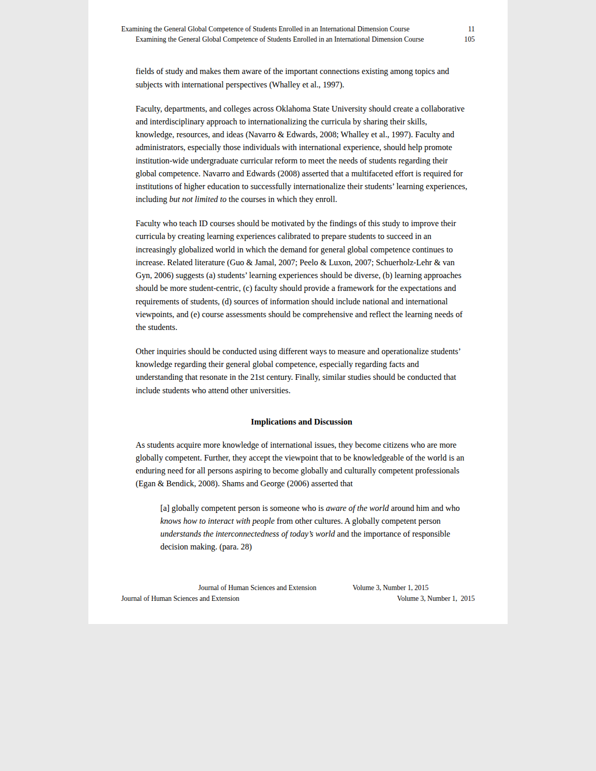Examining the General Global Competence of Students Enrolled in an International Dimension Course
11
Examining the General Global Competence of Students Enrolled in an International Dimension Course
105
fields of study and makes them aware of the important connections existing among topics and subjects with international perspectives (Whalley et al., 1997).
Faculty, departments, and colleges across Oklahoma State University should create a collaborative and interdisciplinary approach to internationalizing the curricula by sharing their skills, knowledge, resources, and ideas (Navarro & Edwards, 2008; Whalley et al., 1997). Faculty and administrators, especially those individuals with international experience, should help promote institution-wide undergraduate curricular reform to meet the needs of students regarding their global competence. Navarro and Edwards (2008) asserted that a multifaceted effort is required for institutions of higher education to successfully internationalize their students’ learning experiences, including but not limited to the courses in which they enroll.
Faculty who teach ID courses should be motivated by the findings of this study to improve their curricula by creating learning experiences calibrated to prepare students to succeed in an increasingly globalized world in which the demand for general global competence continues to increase. Related literature (Guo & Jamal, 2007; Peelo & Luxon, 2007; Schuerholz-Lehr & van Gyn, 2006) suggests (a) students’ learning experiences should be diverse, (b) learning approaches should be more student-centric, (c) faculty should provide a framework for the expectations and requirements of students, (d) sources of information should include national and international viewpoints, and (e) course assessments should be comprehensive and reflect the learning needs of the students.
Other inquiries should be conducted using different ways to measure and operationalize students’ knowledge regarding their general global competence, especially regarding facts and understanding that resonate in the 21st century. Finally, similar studies should be conducted that include students who attend other universities.
Implications and Discussion
As students acquire more knowledge of international issues, they become citizens who are more globally competent. Further, they accept the viewpoint that to be knowledgeable of the world is an enduring need for all persons aspiring to become globally and culturally competent professionals (Egan & Bendick, 2008). Shams and George (2006) asserted that
[a] globally competent person is someone who is aware of the world around him and who knows how to interact with people from other cultures. A globally competent person understands the interconnectedness of today’s world and the importance of responsible decision making. (para. 28)
Journal of Human Sciences and Extension
Volume 3, Number 1, 2015
Journal of Human Sciences and Extension
Volume 3, Number 1, 2015